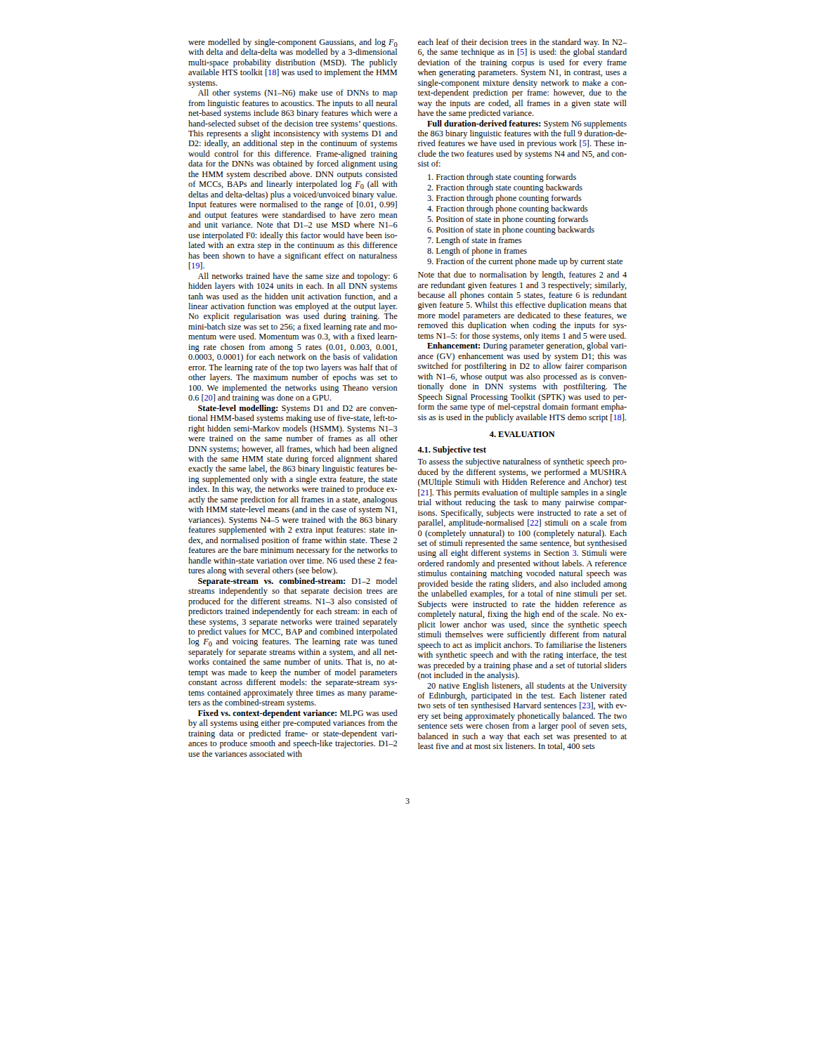were modelled by single-component Gaussians, and log F0 with delta and delta-delta was modelled by a 3-dimensional multi-space probability distribution (MSD). The publicly available HTS toolkit [18] was used to implement the HMM systems.
All other systems (N1–N6) make use of DNNs to map from linguistic features to acoustics. The inputs to all neural net-based systems include 863 binary features which were a hand-selected subset of the decision tree systems’ questions. This represents a slight inconsistency with systems D1 and D2: ideally, an additional step in the continuum of systems would control for this difference. Frame-aligned training data for the DNNs was obtained by forced alignment using the HMM system described above. DNN outputs consisted of MCCs, BAPs and linearly interpolated log F0 (all with deltas and delta-deltas) plus a voiced/unvoiced binary value. Input features were normalised to the range of [0.01, 0.99] and output features were standardised to have zero mean and unit variance. Note that D1–2 use MSD where N1–6 use interpolated F0: ideally this factor would have been isolated with an extra step in the continuum as this difference has been shown to have a significant effect on naturalness [19].
All networks trained have the same size and topology: 6 hidden layers with 1024 units in each. In all DNN systems tanh was used as the hidden unit activation function, and a linear activation function was employed at the output layer. No explicit regularisation was used during training. The mini-batch size was set to 256; a fixed learning rate and momentum were used. Momentum was 0.3, with a fixed learning rate chosen from among 5 rates (0.01, 0.003, 0.001, 0.0003, 0.0001) for each network on the basis of validation error. The learning rate of the top two layers was half that of other layers. The maximum number of epochs was set to 100. We implemented the networks using Theano version 0.6 [20] and training was done on a GPU.
State-level modelling: Systems D1 and D2 are conventional HMM-based systems making use of five-state, left-to-right hidden semi-Markov models (HSMM). Systems N1–3 were trained on the same number of frames as all other DNN systems; however, all frames, which had been aligned with the same HMM state during forced alignment shared exactly the same label, the 863 binary linguistic features being supplemented only with a single extra feature, the state index. In this way, the networks were trained to produce exactly the same prediction for all frames in a state, analogous with HMM state-level means (and in the case of system N1, variances). Systems N4–5 were trained with the 863 binary features supplemented with 2 extra input features: state index, and normalised position of frame within state. These 2 features are the bare minimum necessary for the networks to handle within-state variation over time. N6 used these 2 features along with several others (see below).
Separate-stream vs. combined-stream: D1–2 model streams independently so that separate decision trees are produced for the different streams. N1–3 also consisted of predictors trained independently for each stream: in each of these systems, 3 separate networks were trained separately to predict values for MCC, BAP and combined interpolated log F0 and voicing features. The learning rate was tuned separately for separate streams within a system, and all networks contained the same number of units. That is, no attempt was made to keep the number of model parameters constant across different models: the separate-stream systems contained approximately three times as many parameters as the combined-stream systems.
Fixed vs. context-dependent variance: MLPG was used by all systems using either pre-computed variances from the training data or predicted frame- or state-dependent variances to produce smooth and speech-like trajectories. D1–2 use the variances associated with
each leaf of their decision trees in the standard way. In N2–6, the same technique as in [5] is used: the global standard deviation of the training corpus is used for every frame when generating parameters. System N1, in contrast, uses a single-component mixture density network to make a context-dependent prediction per frame: however, due to the way the inputs are coded, all frames in a given state will have the same predicted variance.
Full duration-derived features: System N6 supplements the 863 binary linguistic features with the full 9 duration-derived features we have used in previous work [5]. These include the two features used by systems N4 and N5, and consist of:
Fraction through state counting forwards
Fraction through state counting backwards
Fraction through phone counting forwards
Fraction through phone counting backwards
Position of state in phone counting forwards
Position of state in phone counting backwards
Length of state in frames
Length of phone in frames
Fraction of the current phone made up by current state
Note that due to normalisation by length, features 2 and 4 are redundant given features 1 and 3 respectively; similarly, because all phones contain 5 states, feature 6 is redundant given feature 5. Whilst this effective duplication means that more model parameters are dedicated to these features, we removed this duplication when coding the inputs for systems N1–5: for those systems, only items 1 and 5 were used.
Enhancement: During parameter generation, global variance (GV) enhancement was used by system D1; this was switched for postfiltering in D2 to allow fairer comparison with N1–6, whose output was also processed as is conventionally done in DNN systems with postfiltering. The Speech Signal Processing Toolkit (SPTK) was used to perform the same type of mel-cepstral domain formant emphasis as is used in the publicly available HTS demo script [18].
4. EVALUATION
4.1. Subjective test
To assess the subjective naturalness of synthetic speech produced by the different systems, we performed a MUSHRA (MUltiple Stimuli with Hidden Reference and Anchor) test [21]. This permits evaluation of multiple samples in a single trial without reducing the task to many pairwise comparisons. Specifically, subjects were instructed to rate a set of parallel, amplitude-normalised [22] stimuli on a scale from 0 (completely unnatural) to 100 (completely natural). Each set of stimuli represented the same sentence, but synthesised using all eight different systems in Section 3. Stimuli were ordered randomly and presented without labels. A reference stimulus containing matching vocoded natural speech was provided beside the rating sliders, and also included among the unlabelled examples, for a total of nine stimuli per set. Subjects were instructed to rate the hidden reference as completely natural, fixing the high end of the scale. No explicit lower anchor was used, since the synthetic speech stimuli themselves were sufficiently different from natural speech to act as implicit anchors. To familiarise the listeners with synthetic speech and with the rating interface, the test was preceded by a training phase and a set of tutorial sliders (not included in the analysis).
20 native English listeners, all students at the University of Edinburgh, participated in the test. Each listener rated two sets of ten synthesised Harvard sentences [23], with every set being approximately phonetically balanced. The two sentence sets were chosen from a larger pool of seven sets, balanced in such a way that each set was presented to at least five and at most six listeners. In total, 400 sets
3